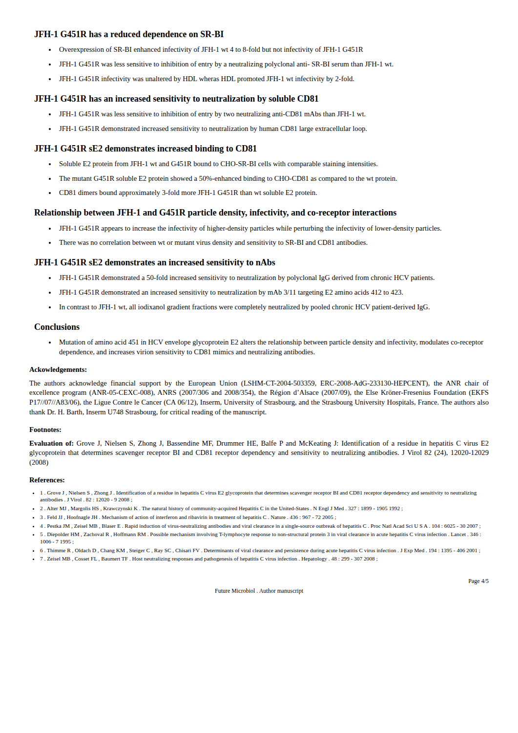JFH-1 G451R has a reduced dependence on SR-BI
Overexpression of SR-BI enhanced infectivity of JFH-1 wt 4 to 8-fold but not infectivity of JFH-1 G451R
JFH-1 G451R was less sensitive to inhibition of entry by a neutralizing polyclonal anti- SR-BI serum than JFH-1 wt.
JFH-1 G451R infectivity was unaltered by HDL wheras HDL promoted JFH-1 wt infectivity by 2-fold.
JFH-1 G451R has an increased sensitivity to neutralization by soluble CD81
JFH-1 G451R was less sensitive to inhibition of entry by two neutralizing anti-CD81 mAbs than JFH-1 wt.
JFH-1 G451R demonstrated increased sensitivity to neutralization by human CD81 large extracellular loop.
JFH-1 G451R sE2 demonstrates increased binding to CD81
Soluble E2 protein from JFH-1 wt and G451R bound to CHO-SR-BI cells with comparable staining intensities.
The mutant G451R soluble E2 protein showed a 50%-enhanced binding to CHO-CD81 as compared to the wt protein.
CD81 dimers bound approximately 3-fold more JFH-1 G451R than wt soluble E2 protein.
Relationship between JFH-1 and G451R particle density, infectivity, and co-receptor interactions
JFH-1 G451R appears to increase the infectivity of higher-density particles while perturbing the infectivity of lower-density particles.
There was no correlation between wt or mutant virus density and sensitivity to SR-BI and CD81 antibodies.
JFH-1 G451R sE2 demonstrates an increased sensitivity to nAbs
JFH-1 G451R demonstrated a 50-fold increased sensitivity to neutralization by polyclonal IgG derived from chronic HCV patients.
JFH-1 G451R demonstrated an increased sensitivity to neutralization by mAb 3/11 targeting E2 amino acids 412 to 423.
In contrast to JFH-1 wt, all iodixanol gradient fractions were completely neutralized by pooled chronic HCV patient-derived IgG.
Conclusions
Mutation of amino acid 451 in HCV envelope glycoprotein E2 alters the relationship between particle density and infectivity, modulates co-receptor dependence, and increases virion sensitivity to CD81 mimics and neutralizing antibodies.
Ackowledgements:
The authors acknowledge financial support by the European Union (LSHM-CT-2004-503359, ERC-2008-AdG-233130-HEPCENT), the ANR chair of excellence program (ANR-05-CEXC-008), ANRS (2007/306 and 2008/354), the Région d’Alsace (2007/09), the Else Kröner-Fresenius Foundation (EKFS P17//07//A83/06), the Ligue Contre le Cancer (CA 06/12), Inserm, University of Strasbourg, and the Strasbourg University Hospitals, France. The authors also thank Dr. H. Barth, Inserm U748 Strasbourg, for critical reading of the manuscript.
Footnotes:
Evaluation of: Grove J, Nielsen S, Zhong J, Bassendine MF, Drummer HE, Balfe P and McKeating J: Identification of a residue in hepatitis C virus E2 glycoprotein that determines scavenger receptor BI and CD81 receptor dependency and sensitivity to neutralizing antibodies. J Virol 82 (24), 12020-12029 (2008)
References:
1 . Grove J , Nielsen S , Zhong J . Identification of a residue in hepatitis C virus E2 glycoprotein that determines scavenger receptor BI and CD81 receptor dependency and sensitivity to neutralizing antibodies . J Virol . 82 : 12020 - 9 2008 ;
2 . Alter MJ , Margolis HS , Krawczynski K . The natural history of community-acquired Hepatitis C in the United-States . N Engl J Med . 327 : 1899 - 1905 1992 ;
3 . Feld JJ , Hoofnagle JH . Mechanism of action of interferon and ribavirin in treatment of hepatitis C . Nature . 436 : 967 - 72 2005 ;
4 . Pestka JM , Zeisel MB , Blaser E . Rapid induction of virus-neutralizing antibodies and viral clearance in a single-source outbreak of hepatitis C . Proc Natl Acad Sci U S A . 104 : 6025 - 30 2007 ;
5 . Diepolder HM , Zachoval R , Hoffmann RM . Possible mechanism involving T-lymphocyte response to non-structural protein 3 in viral clearance in acute hepatitis C virus infection . Lancet . 346 : 1006 - 7 1995 ;
6 . Thimme R , Oldach D , Chang KM , Steiger C , Ray SC , Chisari FV . Determinants of viral clearance and persistence during acute hepatitis C virus infection . J Exp Med . 194 : 1395 - 406 2001 ;
7 . Zeisel MB , Cosset FL , Baumert TF . Host neutralizing responses and pathogenesis of hepatitis C virus infection . Hepatology . 48 : 299 - 307 2008 ;
Page 4/5
Future Microbiol . Author manuscript